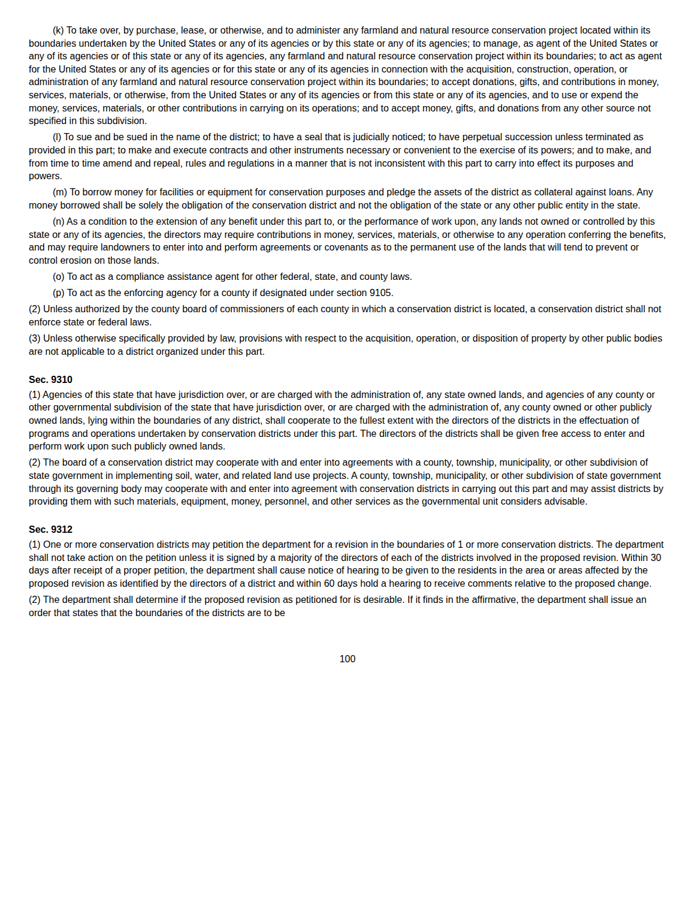(k) To take over, by purchase, lease, or otherwise, and to administer any farmland and natural resource conservation project located within its boundaries undertaken by the United States or any of its agencies or by this state or any of its agencies; to manage, as agent of the United States or any of its agencies or of this state or any of its agencies, any farmland and natural resource conservation project within its boundaries; to act as agent for the United States or any of its agencies or for this state or any of its agencies in connection with the acquisition, construction, operation, or administration of any farmland and natural resource conservation project within its boundaries; to accept donations, gifts, and contributions in money, services, materials, or otherwise, from the United States or any of its agencies or from this state or any of its agencies, and to use or expend the money, services, materials, or other contributions in carrying on its operations; and to accept money, gifts, and donations from any other source not specified in this subdivision.
(l) To sue and be sued in the name of the district; to have a seal that is judicially noticed; to have perpetual succession unless terminated as provided in this part; to make and execute contracts and other instruments necessary or convenient to the exercise of its powers; and to make, and from time to time amend and repeal, rules and regulations in a manner that is not inconsistent with this part to carry into effect its purposes and powers.
(m) To borrow money for facilities or equipment for conservation purposes and pledge the assets of the district as collateral against loans. Any money borrowed shall be solely the obligation of the conservation district and not the obligation of the state or any other public entity in the state.
(n) As a condition to the extension of any benefit under this part to, or the performance of work upon, any lands not owned or controlled by this state or any of its agencies, the directors may require contributions in money, services, materials, or otherwise to any operation conferring the benefits, and may require landowners to enter into and perform agreements or covenants as to the permanent use of the lands that will tend to prevent or control erosion on those lands.
(o) To act as a compliance assistance agent for other federal, state, and county laws.
(p) To act as the enforcing agency for a county if designated under section 9105.
(2) Unless authorized by the county board of commissioners of each county in which a conservation district is located, a conservation district shall not enforce state or federal laws.
(3) Unless otherwise specifically provided by law, provisions with respect to the acquisition, operation, or disposition of property by other public bodies are not applicable to a district organized under this part.
Sec. 9310
(1) Agencies of this state that have jurisdiction over, or are charged with the administration of, any state owned lands, and agencies of any county or other governmental subdivision of the state that have jurisdiction over, or are charged with the administration of, any county owned or other publicly owned lands, lying within the boundaries of any district, shall cooperate to the fullest extent with the directors of the districts in the effectuation of programs and operations undertaken by conservation districts under this part. The directors of the districts shall be given free access to enter and perform work upon such publicly owned lands.
(2) The board of a conservation district may cooperate with and enter into agreements with a county, township, municipality, or other subdivision of state government in implementing soil, water, and related land use projects. A county, township, municipality, or other subdivision of state government through its governing body may cooperate with and enter into agreement with conservation districts in carrying out this part and may assist districts by providing them with such materials, equipment, money, personnel, and other services as the governmental unit considers advisable.
Sec. 9312
(1) One or more conservation districts may petition the department for a revision in the boundaries of 1 or more conservation districts. The department shall not take action on the petition unless it is signed by a majority of the directors of each of the districts involved in the proposed revision. Within 30 days after receipt of a proper petition, the department shall cause notice of hearing to be given to the residents in the area or areas affected by the proposed revision as identified by the directors of a district and within 60 days hold a hearing to receive comments relative to the proposed change.
(2) The department shall determine if the proposed revision as petitioned for is desirable. If it finds in the affirmative, the department shall issue an order that states that the boundaries of the districts are to be
100